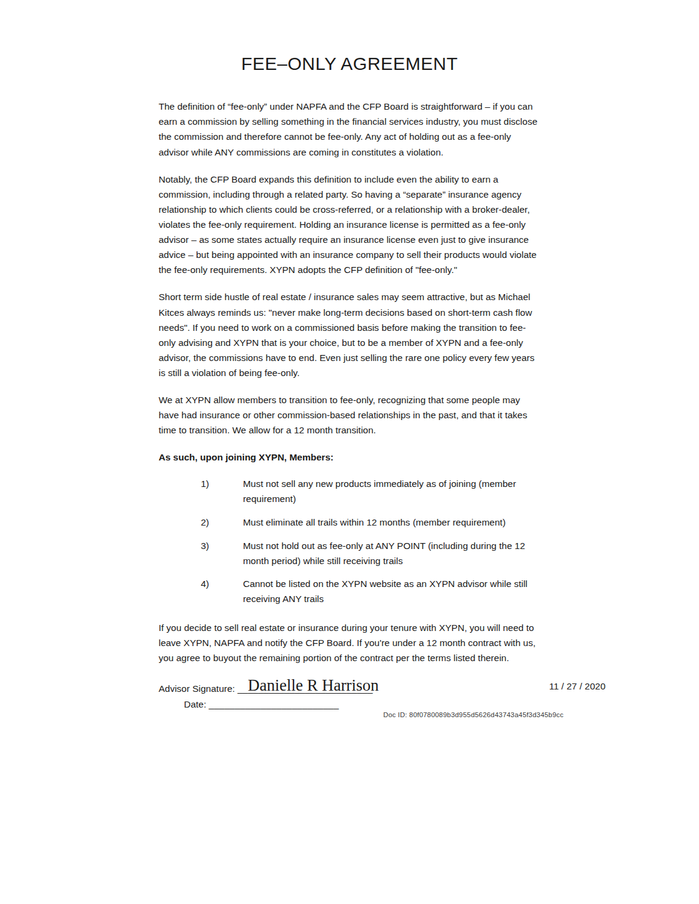FEE–ONLY AGREEMENT
The definition of “fee-only” under NAPFA and the CFP Board is straightforward – if you can earn a commission by selling something in the financial services industry, you must disclose the commission and therefore cannot be fee-only. Any act of holding out as a fee-only advisor while ANY commissions are coming in constitutes a violation.
Notably, the CFP Board expands this definition to include even the ability to earn a commission, including through a related party. So having a “separate” insurance agency relationship to which clients could be cross-referred, or a relationship with a broker-dealer, violates the fee-only requirement. Holding an insurance license is permitted as a fee-only advisor – as some states actually require an insurance license even just to give insurance advice – but being appointed with an insurance company to sell their products would violate the fee-only requirements. XYPN adopts the CFP definition of "fee-only."
Short term side hustle of real estate / insurance sales may seem attractive, but as Michael Kitces always reminds us: "never make long-term decisions based on short-term cash flow needs". If you need to work on a commissioned basis before making the transition to fee-only advising and XYPN that is your choice, but to be a member of XYPN and a fee-only advisor, the commissions have to end. Even just selling the rare one policy every few years is still a violation of being fee-only.
We at XYPN allow members to transition to fee-only, recognizing that some people may have had insurance or other commission-based relationships in the past, and that it takes time to transition. We allow for a 12 month transition.
As such, upon joining XYPN, Members:
Must not sell any new products immediately as of joining (member requirement)
Must eliminate all trails within 12 months (member requirement)
Must not hold out as fee-only at ANY POINT (including during the 12 month period) while still receiving trails
Cannot be listed on the XYPN website as an XYPN advisor while still receiving ANY trails
If you decide to sell real estate or insurance during your tenure with XYPN, you will need to leave XYPN, NAPFA and notify the CFP Board. If you're under a 12 month contract with us, you agree to buyout the remaining portion of the contract per the terms listed therein.
Advisor Signature: __________________________ Date: _________________________ Danielle R Harrison 11 / 27 / 2020
Doc ID: 80f0780089b3d955d5626d43743a45f3d345b9cc